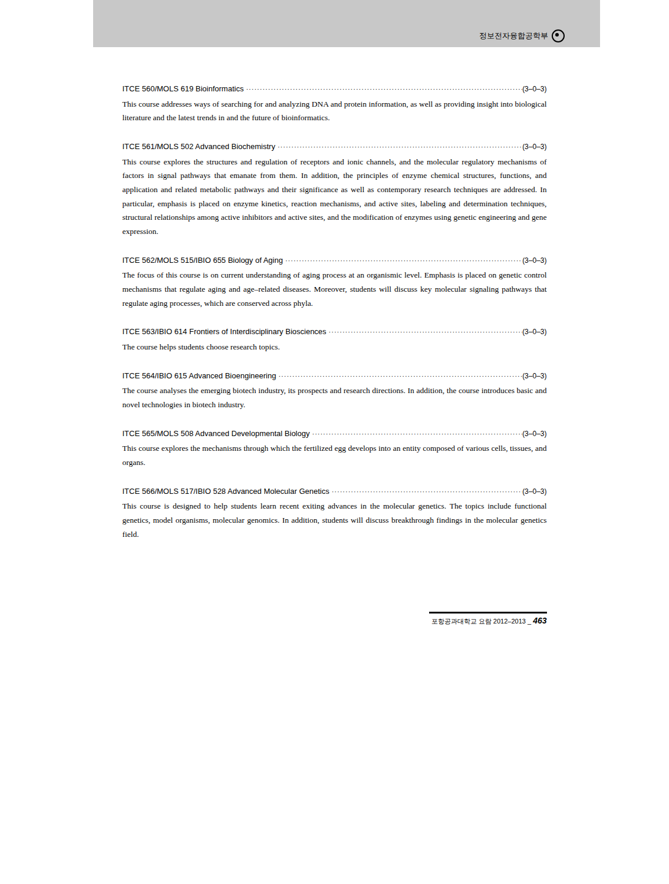정보전자융합공학부
ITCE 560/MOLS 619 Bioinformatics ······································································································· (3–0–3)
This course addresses ways of searching for and analyzing DNA and protein information, as well as providing insight into biological literature and the latest trends in and the future of bioinformatics.
ITCE 561/MOLS 502 Advanced Biochemistry ······································································································· (3–0–3)
This course explores the structures and regulation of receptors and ionic channels, and the molecular regulatory mechanisms of factors in signal pathways that emanate from them. In addition, the principles of enzyme chemical structures, functions, and application and related metabolic pathways and their significance as well as contemporary research techniques are addressed. In particular, emphasis is placed on enzyme kinetics, reaction mechanisms, and active sites, labeling and determination techniques, structural relationships among active inhibitors and active sites, and the modification of enzymes using genetic engineering and gene expression.
ITCE 562/MOLS 515/IBIO 655 Biology of Aging ······································································································· (3–0–3)
The focus of this course is on current understanding of aging process at an organismic level. Emphasis is placed on genetic control mechanisms that regulate aging and age–related diseases. Moreover, students will discuss key molecular signaling pathways that regulate aging processes, which are conserved across phyla.
ITCE 563/IBIO 614 Frontiers of Interdisciplinary Biosciences ······································································································· (3–0–3)
The course helps students choose research topics.
ITCE 564/IBIO 615 Advanced Bioengineering ······································································································· (3–0–3)
The course analyses the emerging biotech industry, its prospects and research directions. In addition, the course introduces basic and novel technologies in biotech industry.
ITCE 565/MOLS 508 Advanced Developmental Biology ······································································································· (3–0–3)
This course explores the mechanisms through which the fertilized egg develops into an entity composed of various cells, tissues, and organs.
ITCE 566/MOLS 517/IBIO 528 Advanced Molecular Genetics ······································································································· (3–0–3)
This course is designed to help students learn recent exiting advances in the molecular genetics. The topics include functional genetics, model organisms, molecular genomics. In addition, students will discuss breakthrough findings in the molecular genetics field.
포항공과대학교 요람 2012–2013 _ 463